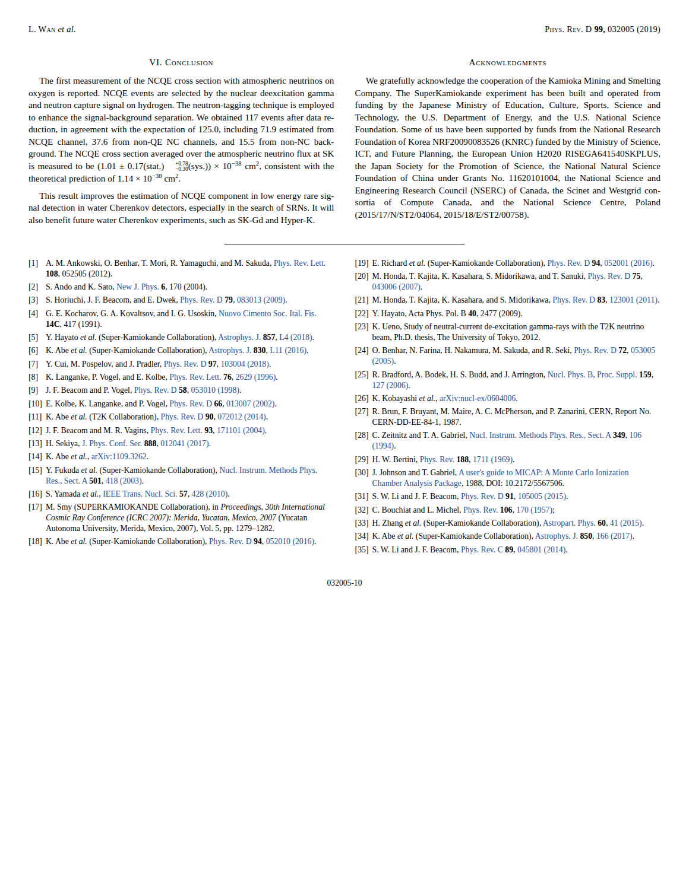L. Wan et al.
Phys. Rev. D 99, 032005 (2019)
VI. Conclusion
The first measurement of the NCQE cross section with atmospheric neutrinos on oxygen is reported. NCQE events are selected by the nuclear deexcitation gamma and neutron capture signal on hydrogen. The neutron-tagging technique is employed to enhance the signal-background separation. We obtained 117 events after data reduction, in agreement with the expectation of 125.0, including 71.9 estimated from NCQE channel, 37.6 from non-QE NC channels, and 15.5 from non-NC background. The NCQE cross section averaged over the atmospheric neutrino flux at SK is measured to be (1.01 ± 0.17(stat.)+0.78−0.30(sys.)) × 10−38 cm2, consistent with the theoretical prediction of 1.14 × 10−38 cm2.
This result improves the estimation of NCQE component in low energy rare signal detection in water Cherenkov detectors, especially in the search of SRNs. It will also benefit future water Cherenkov experiments, such as SK-Gd and Hyper-K.
Acknowledgments
We gratefully acknowledge the cooperation of the Kamioka Mining and Smelting Company. The SuperKamiokande experiment has been built and operated from funding by the Japanese Ministry of Education, Culture, Sports, Science and Technology, the U.S. Department of Energy, and the U.S. National Science Foundation. Some of us have been supported by funds from the National Research Foundation of Korea NRF20090083526 (KNRC) funded by the Ministry of Science, ICT, and Future Planning, the European Union H2020 RISEGA641540SKPLUS, the Japan Society for the Promotion of Science, the National Natural Science Foundation of China under Grants No. 11620101004, the National Science and Engineering Research Council (NSERC) of Canada, the Scinet and Westgrid consortia of Compute Canada, and the National Science Centre, Poland (2015/17/N/ST2/04064, 2015/18/E/ST2/00758).
[1] A. M. Ankowski, O. Benhar, T. Mori, R. Yamaguchi, and M. Sakuda, Phys. Rev. Lett. 108, 052505 (2012).
[2] S. Ando and K. Sato, New J. Phys. 6, 170 (2004).
[3] S. Horiuchi, J. F. Beacom, and E. Dwek, Phys. Rev. D 79, 083013 (2009).
[4] G. E. Kocharov, G. A. Kovaltsov, and I. G. Usoskin, Nuovo Cimento Soc. Ital. Fis. 14C, 417 (1991).
[5] Y. Hayato et al. (Super-Kamiokande Collaboration), Astrophys. J. 857, L4 (2018).
[6] K. Abe et al. (Super-Kamiokande Collaboration), Astrophys. J. 830, L11 (2016).
[7] Y. Cui, M. Pospelov, and J. Pradler, Phys. Rev. D 97, 103004 (2018).
[8] K. Langanke, P. Vogel, and E. Kolbe, Phys. Rev. Lett. 76, 2629 (1996).
[9] J. F. Beacom and P. Vogel, Phys. Rev. D 58, 053010 (1998).
[10] E. Kolbe, K. Langanke, and P. Vogel, Phys. Rev. D 66, 013007 (2002).
[11] K. Abe et al. (T2K Collaboration), Phys. Rev. D 90, 072012 (2014).
[12] J. F. Beacom and M. R. Vagins, Phys. Rev. Lett. 93, 171101 (2004).
[13] H. Sekiya, J. Phys. Conf. Ser. 888, 012041 (2017).
[14] K. Abe et al., arXiv:1109.3262.
[15] Y. Fukuda et al. (Super-Kamiokande Collaboration), Nucl. Instrum. Methods Phys. Res., Sect. A 501, 418 (2003).
[16] S. Yamada et al., IEEE Trans. Nucl. Sci. 57, 428 (2010).
[17] M. Smy (SUPERKAMIOKANDE Collaboration), in Proceedings, 30th International Cosmic Ray Conference (ICRC 2007): Merida, Yucatan, Mexico, 2007 (Yucatan Autonoma University, Merida, Mexico, 2007), Vol. 5, pp. 1279–1282.
[18] K. Abe et al. (Super-Kamiokande Collaboration), Phys. Rev. D 94, 052010 (2016).
[19] E. Richard et al. (Super-Kamiokande Collaboration), Phys. Rev. D 94, 052001 (2016).
[20] M. Honda, T. Kajita, K. Kasahara, S. Midorikawa, and T. Sanuki, Phys. Rev. D 75, 043006 (2007).
[21] M. Honda, T. Kajita, K. Kasahara, and S. Midorikawa, Phys. Rev. D 83, 123001 (2011).
[22] Y. Hayato, Acta Phys. Pol. B 40, 2477 (2009).
[23] K. Ueno, Study of neutral-current de-excitation gamma-rays with the T2K neutrino beam, Ph.D. thesis, The University of Tokyo, 2012.
[24] O. Benhar, N. Farina, H. Nakamura, M. Sakuda, and R. Seki, Phys. Rev. D 72, 053005 (2005).
[25] R. Bradford, A. Bodek, H. S. Budd, and J. Arrington, Nucl. Phys. B, Proc. Suppl. 159, 127 (2006).
[26] K. Kobayashi et al., arXiv:nucl-ex/0604006.
[27] R. Brun, F. Bruyant, M. Maire, A. C. McPherson, and P. Zanarini, CERN, Report No. CERN-DD-EE-84-1, 1987.
[28] C. Zeitnitz and T. A. Gabriel, Nucl. Instrum. Methods Phys. Res., Sect. A 349, 106 (1994).
[29] H. W. Bertini, Phys. Rev. 188, 1711 (1969).
[30] J. Johnson and T. Gabriel, A user's guide to MICAP: A Monte Carlo Ionization Chamber Analysis Package, 1988, DOI: 10.2172/5567506.
[31] S. W. Li and J. F. Beacom, Phys. Rev. D 91, 105005 (2015).
[32] C. Bouchiat and L. Michel, Phys. Rev. 106, 170 (1957);
[33] H. Zhang et al. (Super-Kamiokande Collaboration), Astropart. Phys. 60, 41 (2015).
[34] K. Abe et al. (Super-Kamiokande Collaboration), Astrophys. J. 850, 166 (2017).
[35] S. W. Li and J. F. Beacom, Phys. Rev. C 89, 045801 (2014).
032005-10